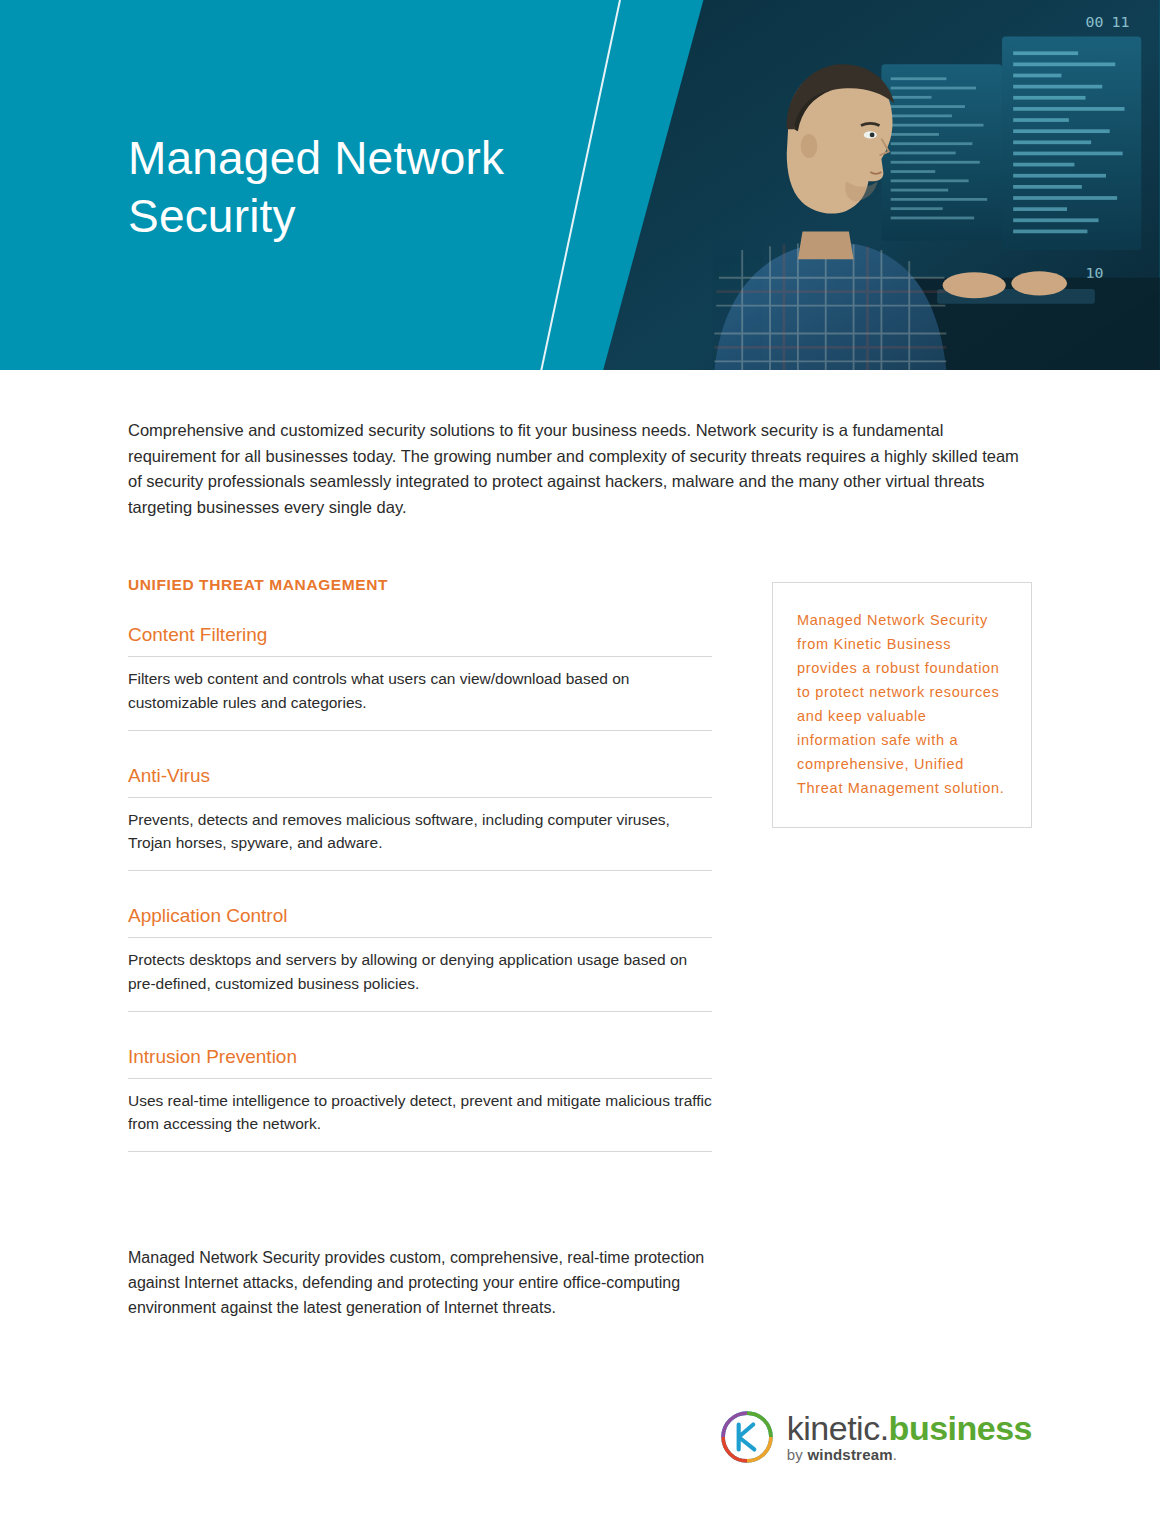00 11 10
Managed Network
Security
Comprehensive and customized security solutions to fit your business needs. Network security is a fundamental requirement for all businesses today. The growing number and complexity of security threats requires a highly skilled team of security professionals seamlessly integrated to protect against hackers, malware and the many other virtual threats targeting businesses every single day.
Unified Threat Management
Content Filtering
Filters web content and controls what users can view/download based on customizable rules and categories.
Anti-Virus
Prevents, detects and removes malicious software, including computer viruses, Trojan horses, spyware, and adware.
Application Control
Protects desktops and servers by allowing or denying application usage based on pre-defined, customized business policies.
Intrusion Prevention
Uses real-time intelligence to proactively detect, prevent and mitigate malicious traffic from accessing the network.
Managed Network Security from Kinetic Business provides a robust foundation to protect network resources and keep valuable information safe with a comprehensive, Unified Threat Management solution.
Managed Network Security provides custom, comprehensive, real-time protection against Internet attacks, defending and protecting your entire office-computing environment against the latest generation of Internet threats.
kinetic. business by windstream.